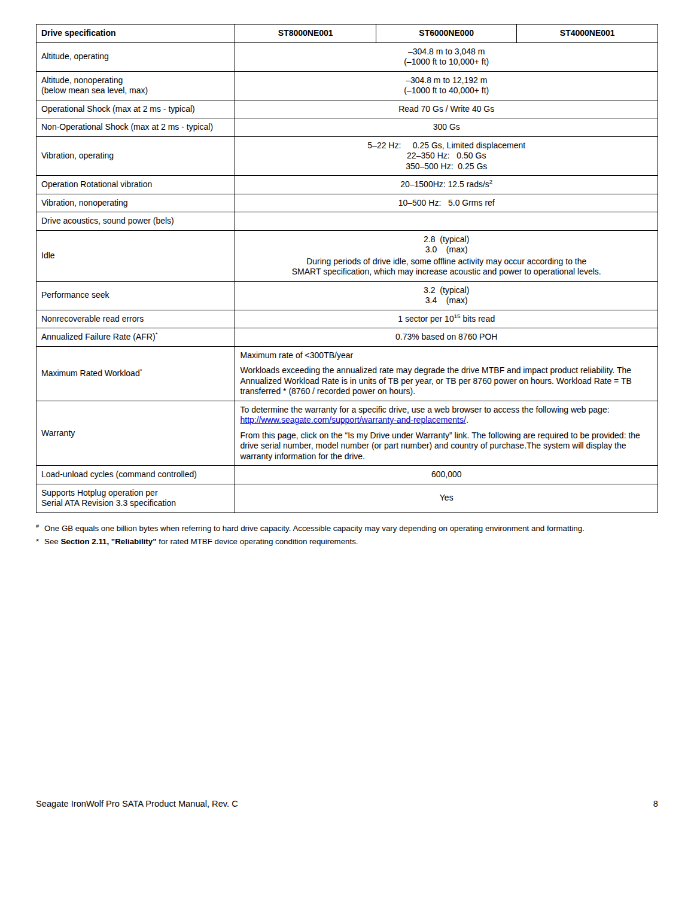| Drive specification | ST8000NE001 | ST6000NE000 | ST4000NE001 |
| --- | --- | --- | --- |
| Altitude, operating | –304.8 m to 3,048 m (–1000 ft to 10,000+ ft) |
| Altitude, nonoperating (below mean sea level, max) | –304.8 m to 12,192 m (–1000 ft to 40,000+ ft) |
| Operational Shock (max at 2 ms - typical) | Read 70 Gs / Write 40 Gs |
| Non-Operational Shock (max at 2 ms - typical) | 300 Gs |
| Vibration, operating | 5–22 Hz: 0.25 Gs, Limited displacement 22–350 Hz: 0.50 Gs 350–500 Hz: 0.25 Gs |
| Operation Rotational vibration | 20–1500Hz: 12.5 rads/s 2 |
| Vibration, nonoperating | 10–500 Hz: 5.0 Grms ref |
| Drive acoustics, sound power (bels) | |
| Idle | 2.8 (typical) 3.0 (max) During periods of drive idle, some offline activity may occur according to the SMART specification, which may increase acoustic and power to operational levels. |
| Performance seek | 3.2 (typical) 3.4 (max) |
| Nonrecoverable read errors | 1 sector per 10 15 bits read |
| Annualized Failure Rate (AFR) * | 0.73% based on 8760 POH |
| Maximum Rated Workload * | Maximum rate of <300TB/year Workloads exceeding the annualized rate may degrade the drive MTBF and impact product reliability. The Annualized Workload Rate is in units of TB per year, or TB per 8760 power on hours. Workload Rate = TB transferred * (8760 / recorded power on hours). |
| Warranty | To determine the warranty for a specific drive, use a web browser to access the following web page: http://www.seagate.com/support/warranty-and-replacements/ . From this page, click on the “Is my Drive under Warranty” link. The following are required to be provided: the drive serial number, model number (or part number) and country of purchase.The system will display the warranty information for the drive. |
| Load-unload cycles (command controlled) | 600,000 |
| Supports Hotplug operation per Serial ATA Revision 3.3 specification | Yes |
#One GB equals one billion bytes when referring to hard drive capacity. Accessible capacity may vary depending on operating environment and formatting.
*See Section 2.11, "Reliability" for rated MTBF device operating condition requirements.
Seagate IronWolf Pro SATA Product Manual, Rev. C
8